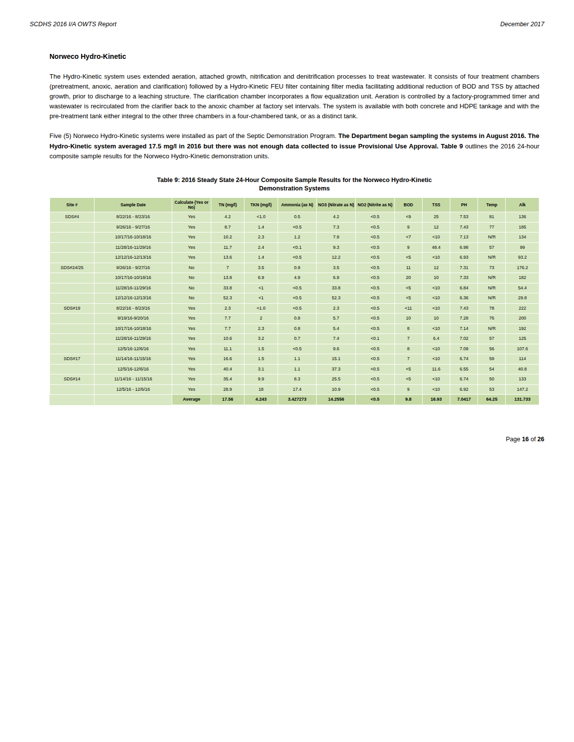SCDHS 2016 I/A OWTS Report
December 2017
Norweco Hydro-Kinetic
The Hydro-Kinetic system uses extended aeration, attached growth, nitrification and denitrification processes to treat wastewater. It consists of four treatment chambers (pretreatment, anoxic, aeration and clarification) followed by a Hydro-Kinetic FEU filter containing filter media facilitating additional reduction of BOD and TSS by attached growth, prior to discharge to a leaching structure. The clarification chamber incorporates a flow equalization unit. Aeration is controlled by a factory-programmed timer and wastewater is recirculated from the clarifier back to the anoxic chamber at factory set intervals. The system is available with both concrete and HDPE tankage and with the pre-treatment tank either integral to the other three chambers in a four-chambered tank, or as a distinct tank.
Five (5) Norweco Hydro-Kinetic systems were installed as part of the Septic Demonstration Program. The Department began sampling the systems in August 2016. The Hydro-Kinetic system averaged 17.5 mg/l in 2016 but there was not enough data collected to issue Provisional Use Approval. Table 9 outlines the 2016 24-hour composite sample results for the Norweco Hydro-Kinetic demonstration units.
Table 9: 2016 Steady State 24-Hour Composite Sample Results for the Norweco Hydro-Kinetic
Demonstration Systems
| Site # | Sample Date | Calculate (Yes or No) | TN (mg/l) | TKN (mg/l) | Ammonia (as N) | NO3 (Nitrate as N) | NO2 (Nitrite as N) | BOD | TSS | PH | Temp | Alk |
| --- | --- | --- | --- | --- | --- | --- | --- | --- | --- | --- | --- | --- |
| SDS#4 | 8/22/16 - 8/23/16 | Yes | 4.2 | <1.0 | 0.5 | 4.2 | <0.5 | <9 | 25 | 7.53 | 81 | 136 |
| | 9/26/16 - 9/27/16 | Yes | 8.7 | 1.4 | <0.5 | 7.3 | <0.5 | 9 | 12 | 7.43 | 77 | 185 |
| | 10/17/16-10/18/16 | Yes | 10.2 | 2.3 | 1.2 | 7.9 | <0.5 | <7 | <10 | 7.13 | N/R | 134 |
| | 11/28/16-11/29/16 | Yes | 11.7 | 2.4 | <0.1 | 9.3 | <0.5 | 9 | 48.4 | 6.98 | 57 | 99 |
| | 12/12/16-12/13/16 | Yes | 13.6 | 1.4 | <0.5 | 12.2 | <0.5 | <5 | <10 | 6.93 | N/R | 93.2 |
| SDS#24/25 | 9/26/16 - 9/27/16 | No | 7 | 3.5 | 0.9 | 3.5 | <0.5 | 11 | 12 | 7.31 | 73 | 176.2 |
| | 10/17/16-10/18/16 | No | 13.8 | 6.9 | 4.9 | 6.9 | <0.5 | 20 | 10 | 7.33 | N/R | 182 |
| | 11/28/16-11/29/16 | No | 33.8 | <1 | <0.5 | 33.8 | <0.5 | <5 | <10 | 6.84 | N/R | 54.4 |
| | 12/12/16-12/13/16 | No | 52.3 | <1 | <0.5 | 52.3 | <0.5 | <5 | <10 | 6.36 | N/R | 29.8 |
| SDS#19 | 8/22/16 - 8/23/16 | Yes | 2.3 | <1.0 | <0.5 | 2.3 | <0.5 | <11 | <10 | 7.43 | 78 | 222 |
| | 9/19/16-9/20/16 | Yes | 7.7 | 2 | 0.8 | 5.7 | <0.5 | 10 | 10 | 7.28 | 76 | 200 |
| | 10/17/16-10/18/16 | Yes | 7.7 | 2.3 | 0.8 | 5.4 | <0.5 | 8 | <10 | 7.14 | N/R | 192 |
| | 11/28/16-11/29/16 | Yes | 10.6 | 3.2 | 0.7 | 7.4 | <0.1 | 7 | 6.4 | 7.02 | 57 | 125 |
| | 12/5/16-12/6/16 | Yes | 11.1 | 1.5 | <0.5 | 9.6 | <0.5 | 8 | <10 | 7.09 | 56 | 107.6 |
| SDS#17 | 11/14/16-11/15/16 | Yes | 16.6 | 1.5 | 1.1 | 15.1 | <0.5 | 7 | <10 | 6.74 | 59 | 114 |
| | 12/5/16-12/6/16 | Yes | 40.4 | 3.1 | 1.1 | 37.3 | <0.5 | <5 | 11.6 | 6.55 | 54 | 40.8 |
| SDS#14 | 11/14/16 - 11/15/16 | Yes | 35.4 | 9.9 | 8.3 | 25.5 | <0.5 | <5 | <10 | 6.74 | 50 | 133 |
| | 12/5/16 - 12/6/16 | Yes | 28.9 | 18 | 17.4 | 10.9 | <0.5 | 9 | <10 | 6.92 | 53 | 147.2 |
| | | Average | 17.56 | 4.243 | 3.427273 | 14.2556 | <0.5 | 9.8 | 16.93 | 7.0417 | 64.25 | 131.733 |
Page 16 of 26